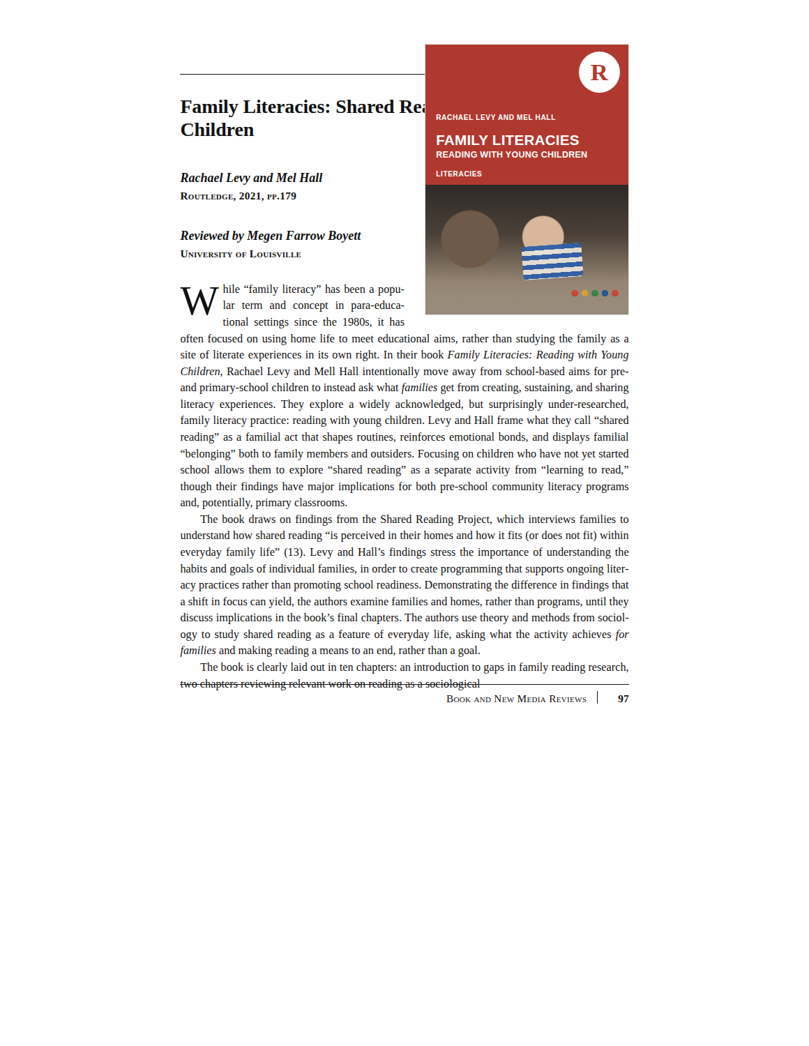fall 2021
Family Literacies: Shared Reading with Young Children
Rachael Levy and Mel Hall
Routledge, 2021, pp.179
Reviewed by Megen Farrow Boyett
University of Louisville
R
RACHAEL LEVY AND MEL HALL
FAMILY LITERACIES
READING WITH YOUNG CHILDREN
LITERACIES
While “family literacy” has been a popular term and concept in para-educational settings since the 1980s, it has often focused on using home life to meet educational aims, rather than studying the family as a site of literate experiences in its own right. In their book Family Literacies: Reading with Young Children, Rachael Levy and Mell Hall intentionally move away from school-based aims for pre- and primary-school children to instead ask what families get from creating, sustaining, and sharing literacy experiences. They explore a widely acknowledged, but surprisingly under-researched, family literacy practice: reading with young children. Levy and Hall frame what they call “shared reading” as a familial act that shapes routines, reinforces emotional bonds, and displays familial “belonging” both to family members and outsiders. Focusing on children who have not yet started school allows them to explore “shared reading” as a separate activity from “learning to read,” though their findings have major implications for both pre-school community literacy programs and, potentially, primary classrooms.
The book draws on findings from the Shared Reading Project, which interviews families to understand how shared reading “is perceived in their homes and how it fits (or does not fit) within everyday family life” (13). Levy and Hall’s findings stress the importance of understanding the habits and goals of individual families, in order to create programming that supports ongoing literacy practices rather than promoting school readiness. Demonstrating the difference in findings that a shift in focus can yield, the authors examine families and homes, rather than programs, until they discuss implications in the book’s final chapters. The authors use theory and methods from sociology to study shared reading as a feature of everyday life, asking what the activity achieves for families and making reading a means to an end, rather than a goal.
The book is clearly laid out in ten chapters: an introduction to gaps in family reading research, two chapters reviewing relevant work on reading as a sociological
Book and New Media Reviews 97